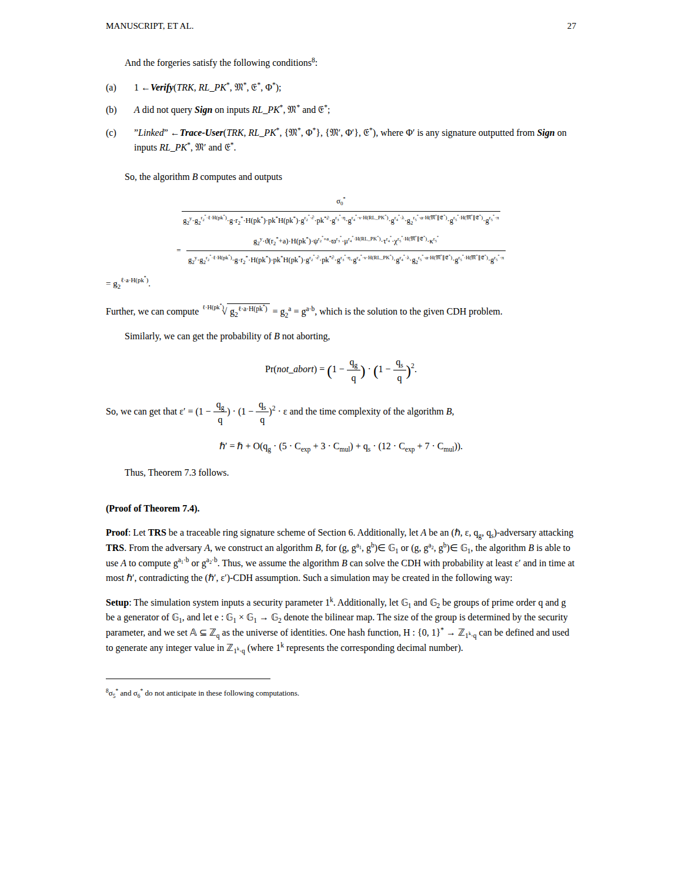MANUSCRIPT, ET AL. 27
And the forgeries satisfy the following conditions8:
(a) 1 ←Verify(TRK, RL_PK*, 𝔐*, 𝔈*, Φ*);
(b) A did not query Sign on inputs RL_PK*, 𝔐* and 𝔈*;
(c) ”Linked” ←Trace-User(TRK, RL_PK*, {𝔐*, Φ*}, {𝔐′, Φ′}, 𝔈*), where Φ′ is any signature outputted from Sign on inputs RL_PK*, 𝔐′ and 𝔈*.
So, the algorithm B computes and outputs
σ0* g2y·g2r2*·ℓ·H(pk*)·g·r2*·H(pk*)·pk*H(pk*)·gr2*·∂·pk*∂·gr3*·η·gr4*·ν·H(RL_PK*)·gr4*·λ·g2r5*·α·H(𝔐*∥𝔈*)·gr5*·H(𝔐*∥𝔈*)·gr5*·π
= g2y·ϑ(r2*+a)·H(pk*)·ψr2*+a·ϖr3*·μr4*·H(RL_PK*)·τr4*·χr5*·H(𝔐*∥𝔈*)·κr5* g2y·g2r2*·ℓ·H(pk*)·g·r2*·H(pk*)·pk*H(pk*)·gr2*·∂·pk*∂·gr3*·η·gr4*·ν·H(RL_PK*)·gr4*·λ·g2r5*·α·H(𝔐*∥𝔈*)·gr5*·H(𝔐*∥𝔈*)·gr5*·π
= g2ℓ·a·H(pk*).
Further, we can compute ℓ·H(pk*)√g2ℓ·a·H(pk*) = g2a = ga·b, which is the solution to the given CDH problem.
Similarly, we can get the probability of B not aborting,
Pr(not_abort) = (1 − qg q) · (1 − qs q)2.
So, we can get that ε′ = (1 − qg q) · (1 − qs q)2 · ε and the time complexity of the algorithm B,
ℏ′ = ℏ + O(qg · (5 · Cexp + 3 · Cmul) + qs · (12 · Cexp + 7 · Cmul)).
Thus, Theorem 7.3 follows.
(Proof of Theorem 7.4).
Proof: Let TRS be a traceable ring signature scheme of Section 6. Additionally, let A be an (ℏ, ε, qg, qs)-adversary attacking TRS. From the adversary A, we construct an algorithm B, for (g, ga1, gb)∈ 𝔾1 or (g, ga2, gb)∈ 𝔾1, the algorithm B is able to use A to compute ga1·b or ga2·b. Thus, we assume the algorithm B can solve the CDH with probability at least ε′ and in time at most ℏ′, contradicting the (ℏ′, ε′)-CDH assumption. Such a simulation may be created in the following way:
Setup: The simulation system inputs a security parameter 1k. Additionally, let 𝔾1 and 𝔾2 be groups of prime order q and g be a generator of 𝔾1, and let e : 𝔾1 × 𝔾1 → 𝔾2 denote the bilinear map. The size of the group is determined by the security parameter, and we set 𝔸 ⊆ ℤq as the universe of identities. One hash function, H : {0, 1}* → ℤ1k·q can be defined and used to generate any integer value in ℤ1k·q (where 1k represents the corresponding decimal number).
8σ5* and σ6* do not anticipate in these following computations.